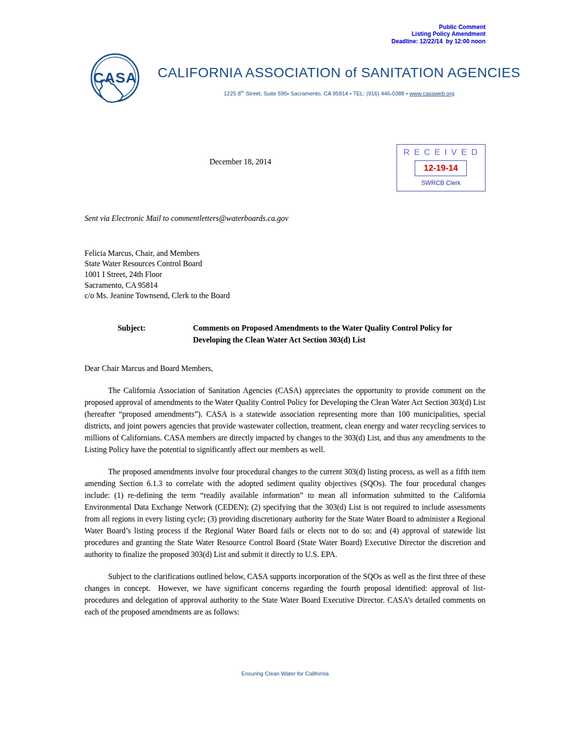Public Comment
Listing Policy Amendment
Deadline: 12/22/14 by 12:00 noon
CASA
CALIFORNIA ASSOCIATION of SANITATION AGENCIES
1225 8th Street, Suite 595• Sacramento, CA 95814 • TEL: (916) 446-0388 • www.casaweb.org
December 18, 2014
R E C E I V E D
12-19-14
SWRCB Clerk
Sent via Electronic Mail to commentletters@waterboards.ca.gov
Felicia Marcus, Chair, and Members
State Water Resources Control Board
1001 I Street, 24th Floor
Sacramento, CA 95814
c/o Ms. Jeanine Townsend, Clerk to the Board
Subject:
Comments on Proposed Amendments to the Water Quality Control Policy for Developing the Clean Water Act Section 303(d) List
Dear Chair Marcus and Board Members,
The California Association of Sanitation Agencies (CASA) appreciates the opportunity to provide comment on the proposed approval of amendments to the Water Quality Control Policy for Developing the Clean Water Act Section 303(d) List (hereafter “proposed amendments”). CASA is a statewide association representing more than 100 municipalities, special districts, and joint powers agencies that provide wastewater collection, treatment, clean energy and water recycling services to millions of Californians. CASA members are directly impacted by changes to the 303(d) List, and thus any amendments to the Listing Policy have the potential to significantly affect our members as well.
The proposed amendments involve four procedural changes to the current 303(d) listing process, as well as a fifth item amending Section 6.1.3 to correlate with the adopted sediment quality objectives (SQOs). The four procedural changes include: (1) re-defining the term “readily available information” to mean all information submitted to the California Environmental Data Exchange Network (CEDEN); (2) specifying that the 303(d) List is not required to include assessments from all regions in every listing cycle; (3) providing discretionary authority for the State Water Board to administer a Regional Water Board’s listing process if the Regional Water Board fails or elects not to do so; and (4) approval of statewide list procedures and granting the State Water Resource Control Board (State Water Board) Executive Director the discretion and authority to finalize the proposed 303(d) List and submit it directly to U.S. EPA.
Subject to the clarifications outlined below, CASA supports incorporation of the SQOs as well as the first three of these changes in concept. However, we have significant concerns regarding the fourth proposal identified: approval of list-procedures and delegation of approval authority to the State Water Board Executive Director. CASA’s detailed comments on each of the proposed amendments are as follows:
Ensuring Clean Water for California